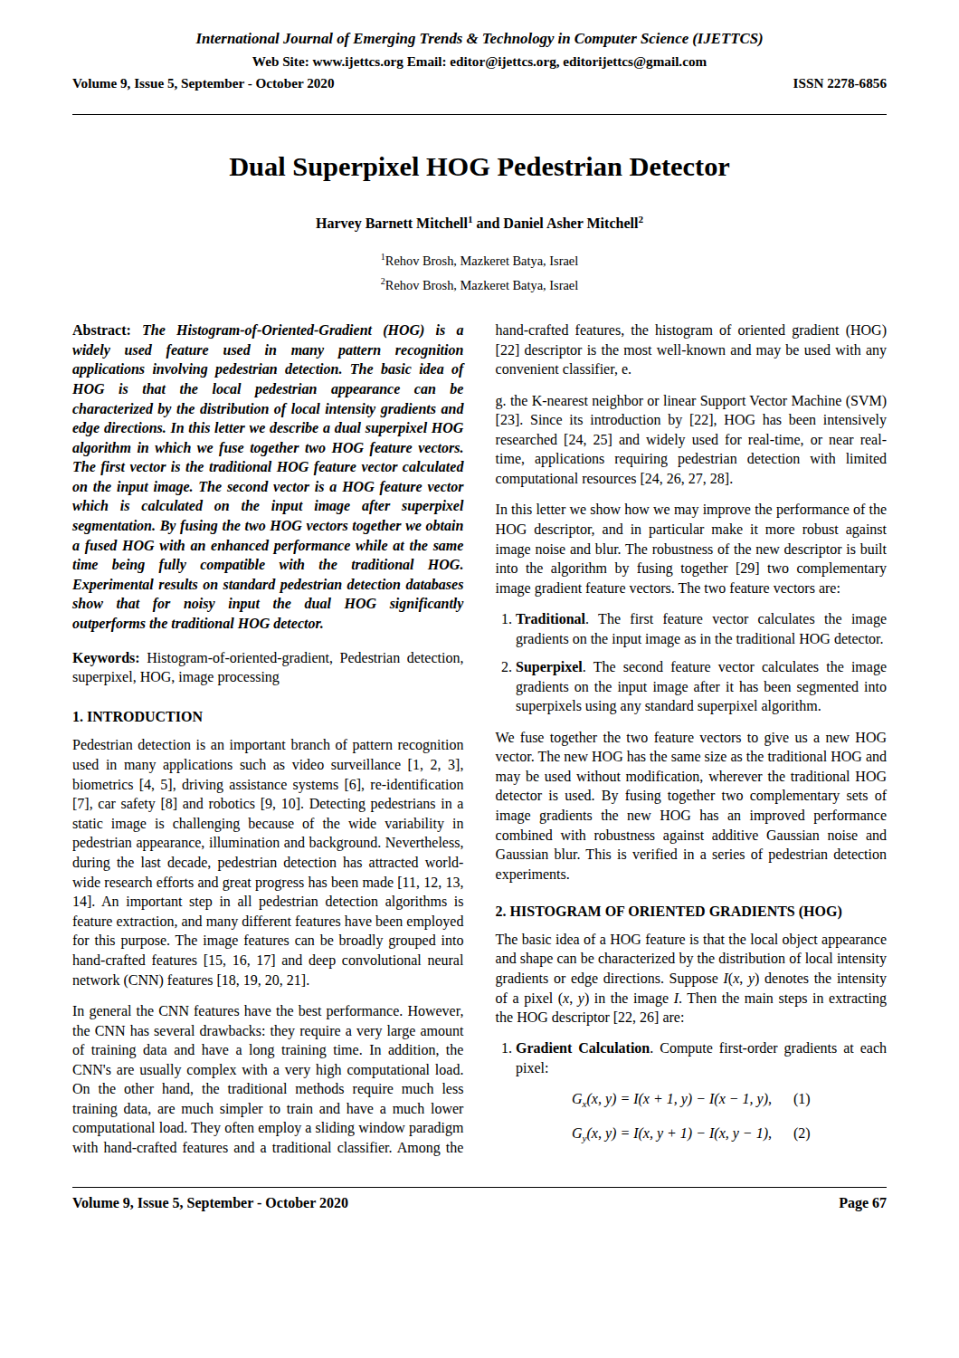International Journal of Emerging Trends & Technology in Computer Science (IJETTCS)
Web Site: www.ijettcs.org Email: editor@ijettcs.org, editorijettcs@gmail.com
Volume 9, Issue 5, September - October 2020 ISSN 2278-6856
Dual Superpixel HOG Pedestrian Detector
Harvey Barnett Mitchell1 and Daniel Asher Mitchell2
1Rehov Brosh, Mazkeret Batya, Israel
2Rehov Brosh, Mazkeret Batya, Israel
Abstract: The Histogram-of-Oriented-Gradient (HOG) is a widely used feature used in many pattern recognition applications involving pedestrian detection. The basic idea of HOG is that the local pedestrian appearance can be characterized by the distribution of local intensity gradients and edge directions. In this letter we describe a dual superpixel HOG algorithm in which we fuse together two HOG feature vectors. The first vector is the traditional HOG feature vector calculated on the input image. The second vector is a HOG feature vector which is calculated on the input image after superpixel segmentation. By fusing the two HOG vectors together we obtain a fused HOG with an enhanced performance while at the same time being fully compatible with the traditional HOG. Experimental results on standard pedestrian detection databases show that for noisy input the dual HOG significantly outperforms the traditional HOG detector.
Keywords: Histogram-of-oriented-gradient, Pedestrian detection, superpixel, HOG, image processing
1. Introduction
Pedestrian detection is an important branch of pattern recognition used in many applications such as video surveillance [1, 2, 3], biometrics [4, 5], driving assistance systems [6], re-identification [7], car safety [8] and robotics [9, 10]. Detecting pedestrians in a static image is challenging because of the wide variability in pedestrian appearance, illumination and background. Nevertheless, during the last decade, pedestrian detection has attracted world-wide research efforts and great progress has been made [11, 12, 13, 14]. An important step in all pedestrian detection algorithms is feature extraction, and many different features have been employed for this purpose. The image features can be broadly grouped into hand-crafted features [15, 16, 17] and deep convolutional neural network (CNN) features [18, 19, 20, 21].
In general the CNN features have the best performance. However, the CNN has several drawbacks: they require a very large amount of training data and have a long training time. In addition, the CNN's are usually complex with a very high computational load. On the other hand, the traditional methods require much less training data, are much simpler to train and have a much lower computational load. They often employ a sliding window paradigm with hand-crafted features and a traditional classifier. Among the hand-crafted features, the histogram of oriented gradient (HOG) [22] descriptor is the most well-known and may be used with any convenient classifier, e.
g. the K-nearest neighbor or linear Support Vector Machine (SVM) [23]. Since its introduction by [22], HOG has been intensively researched [24, 25] and widely used for real-time, or near real-time, applications requiring pedestrian detection with limited computational resources [24, 26, 27, 28].
In this letter we show how we may improve the performance of the HOG descriptor, and in particular make it more robust against image noise and blur. The robustness of the new descriptor is built into the algorithm by fusing together [29] two complementary image gradient feature vectors. The two feature vectors are:
Traditional. The first feature vector calculates the image gradients on the input image as in the traditional HOG detector.
Superpixel. The second feature vector calculates the image gradients on the input image after it has been segmented into superpixels using any standard superpixel algorithm.
We fuse together the two feature vectors to give us a new HOG vector. The new HOG has the same size as the traditional HOG and may be used without modification, wherever the traditional HOG detector is used. By fusing together two complementary sets of image gradients the new HOG has an improved performance combined with robustness against additive Gaussian noise and Gaussian blur. This is verified in a series of pedestrian detection experiments.
2. Histogram of Oriented Gradients (HOG)
The basic idea of a HOG feature is that the local object appearance and shape can be characterized by the distribution of local intensity gradients or edge directions. Suppose I(x, y) denotes the intensity of a pixel (x, y) in the image I. Then the main steps in extracting the HOG descriptor [22, 26] are:
Gradient Calculation. Compute first-order gradients at each pixel:
Gx(x, y) = I(x + 1, y) − I(x − 1, y),(1)
Gy(x, y) = I(x, y + 1) − I(x, y − 1),(2)
Volume 9, Issue 5, September - October 2020 Page 67